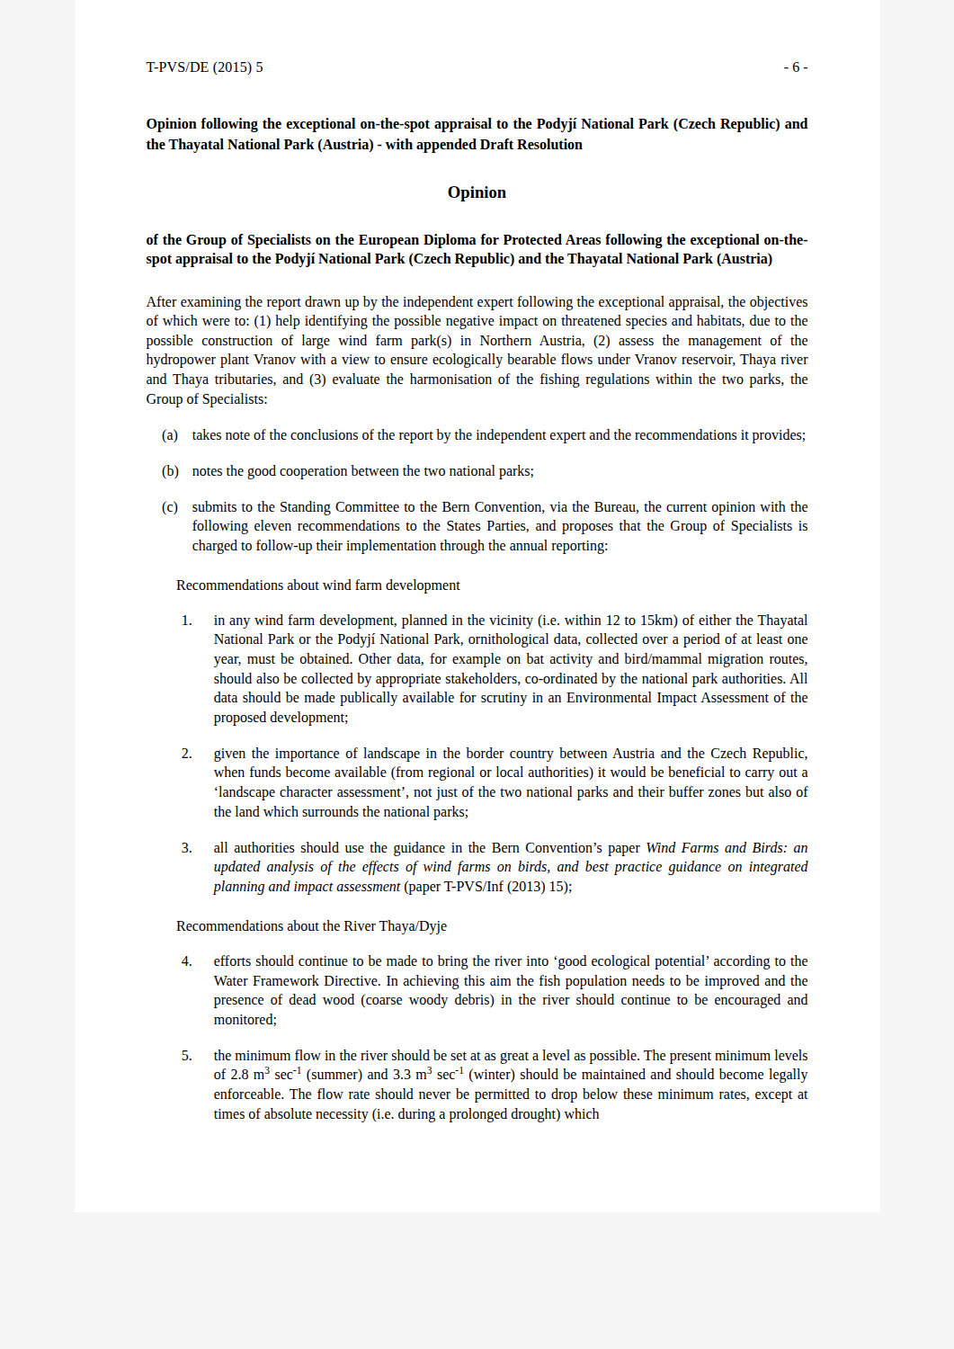T-PVS/DE (2015) 5 - 6 -
Opinion following the exceptional on-the-spot appraisal to the Podyjí National Park (Czech Republic) and the Thayatal National Park (Austria) - with appended Draft Resolution
Opinion
of the Group of Specialists on the European Diploma for Protected Areas following the exceptional on-the-spot appraisal to the Podyjí National Park (Czech Republic) and the Thayatal National Park (Austria)
After examining the report drawn up by the independent expert following the exceptional appraisal, the objectives of which were to: (1) help identifying the possible negative impact on threatened species and habitats, due to the possible construction of large wind farm park(s) in Northern Austria, (2) assess the management of the hydropower plant Vranov with a view to ensure ecologically bearable flows under Vranov reservoir, Thaya river and Thaya tributaries, and (3) evaluate the harmonisation of the fishing regulations within the two parks, the Group of Specialists:
(a) takes note of the conclusions of the report by the independent expert and the recommendations it provides;
(b) notes the good cooperation between the two national parks;
(c) submits to the Standing Committee to the Bern Convention, via the Bureau, the current opinion with the following eleven recommendations to the States Parties, and proposes that the Group of Specialists is charged to follow-up their implementation through the annual reporting:
Recommendations about wind farm development
1. in any wind farm development, planned in the vicinity (i.e. within 12 to 15km) of either the Thayatal National Park or the Podyjí National Park, ornithological data, collected over a period of at least one year, must be obtained. Other data, for example on bat activity and bird/mammal migration routes, should also be collected by appropriate stakeholders, co-ordinated by the national park authorities. All data should be made publically available for scrutiny in an Environmental Impact Assessment of the proposed development;
2. given the importance of landscape in the border country between Austria and the Czech Republic, when funds become available (from regional or local authorities) it would be beneficial to carry out a ‘landscape character assessment’, not just of the two national parks and their buffer zones but also of the land which surrounds the national parks;
3. all authorities should use the guidance in the Bern Convention’s paper Wind Farms and Birds: an updated analysis of the effects of wind farms on birds, and best practice guidance on integrated planning and impact assessment (paper T-PVS/Inf (2013) 15);
Recommendations about the River Thaya/Dyje
4. efforts should continue to be made to bring the river into ‘good ecological potential’ according to the Water Framework Directive. In achieving this aim the fish population needs to be improved and the presence of dead wood (coarse woody debris) in the river should continue to be encouraged and monitored;
5. the minimum flow in the river should be set at as great a level as possible. The present minimum levels of 2.8 m3 sec-1 (summer) and 3.3 m3 sec-1 (winter) should be maintained and should become legally enforceable. The flow rate should never be permitted to drop below these minimum rates, except at times of absolute necessity (i.e. during a prolonged drought) which